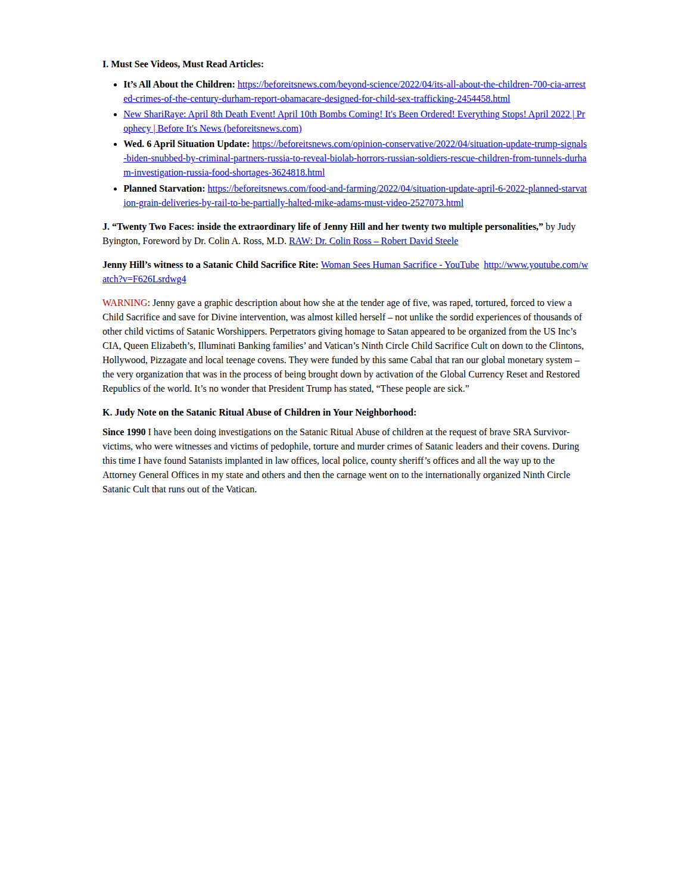I. Must See Videos, Must Read Articles:
It’s All About the Children: https://beforeitsnews.com/beyond-science/2022/04/its-all-about-the-children-700-cia-arrested-crimes-of-the-century-durham-report-obamacare-designed-for-child-sex-trafficking-2454458.html
New ShariRaye: April 8th Death Event! April 10th Bombs Coming! It's Been Ordered! Everything Stops! April 2022 | Prophecy | Before It's News (beforeitsnews.com)
Wed. 6 April Situation Update: https://beforeitsnews.com/opinion-conservative/2022/04/situation-update-trump-signals-biden-snubbed-by-criminal-partners-russia-to-reveal-biolab-horrors-russian-soldiers-rescue-children-from-tunnels-durham-investigation-russia-food-shortages-3624818.html
Planned Starvation: https://beforeitsnews.com/food-and-farming/2022/04/situation-update-april-6-2022-planned-starvation-grain-deliveries-by-rail-to-be-partially-halted-mike-adams-must-video-2527073.html
J. “Twenty Two Faces: inside the extraordinary life of Jenny Hill and her twenty two multiple personalities,” by Judy Byington, Foreword by Dr. Colin A. Ross, M.D. RAW: Dr. Colin Ross – Robert David Steele
Jenny Hill’s witness to a Satanic Child Sacrifice Rite: Woman Sees Human Sacrifice - YouTube http://www.youtube.com/watch?v=F626Lsrdwg4
WARNING: Jenny gave a graphic description about how she at the tender age of five, was raped, tortured, forced to view a Child Sacrifice and save for Divine intervention, was almost killed herself – not unlike the sordid experiences of thousands of other child victims of Satanic Worshippers. Perpetrators giving homage to Satan appeared to be organized from the US Inc’s CIA, Queen Elizabeth’s, Illuminati Banking families’ and Vatican’s Ninth Circle Child Sacrifice Cult on down to the Clintons, Hollywood, Pizzagate and local teenage covens. They were funded by this same Cabal that ran our global monetary system – the very organization that was in the process of being brought down by activation of the Global Currency Reset and Restored Republics of the world. It’s no wonder that President Trump has stated, “These people are sick.”
K. Judy Note on the Satanic Ritual Abuse of Children in Your Neighborhood:
Since 1990 I have been doing investigations on the Satanic Ritual Abuse of children at the request of brave SRA Survivor-victims, who were witnesses and victims of pedophile, torture and murder crimes of Satanic leaders and their covens. During this time I have found Satanists implanted in law offices, local police, county sheriff’s offices and all the way up to the Attorney General Offices in my state and others and then the carnage went on to the internationally organized Ninth Circle Satanic Cult that runs out of the Vatican.